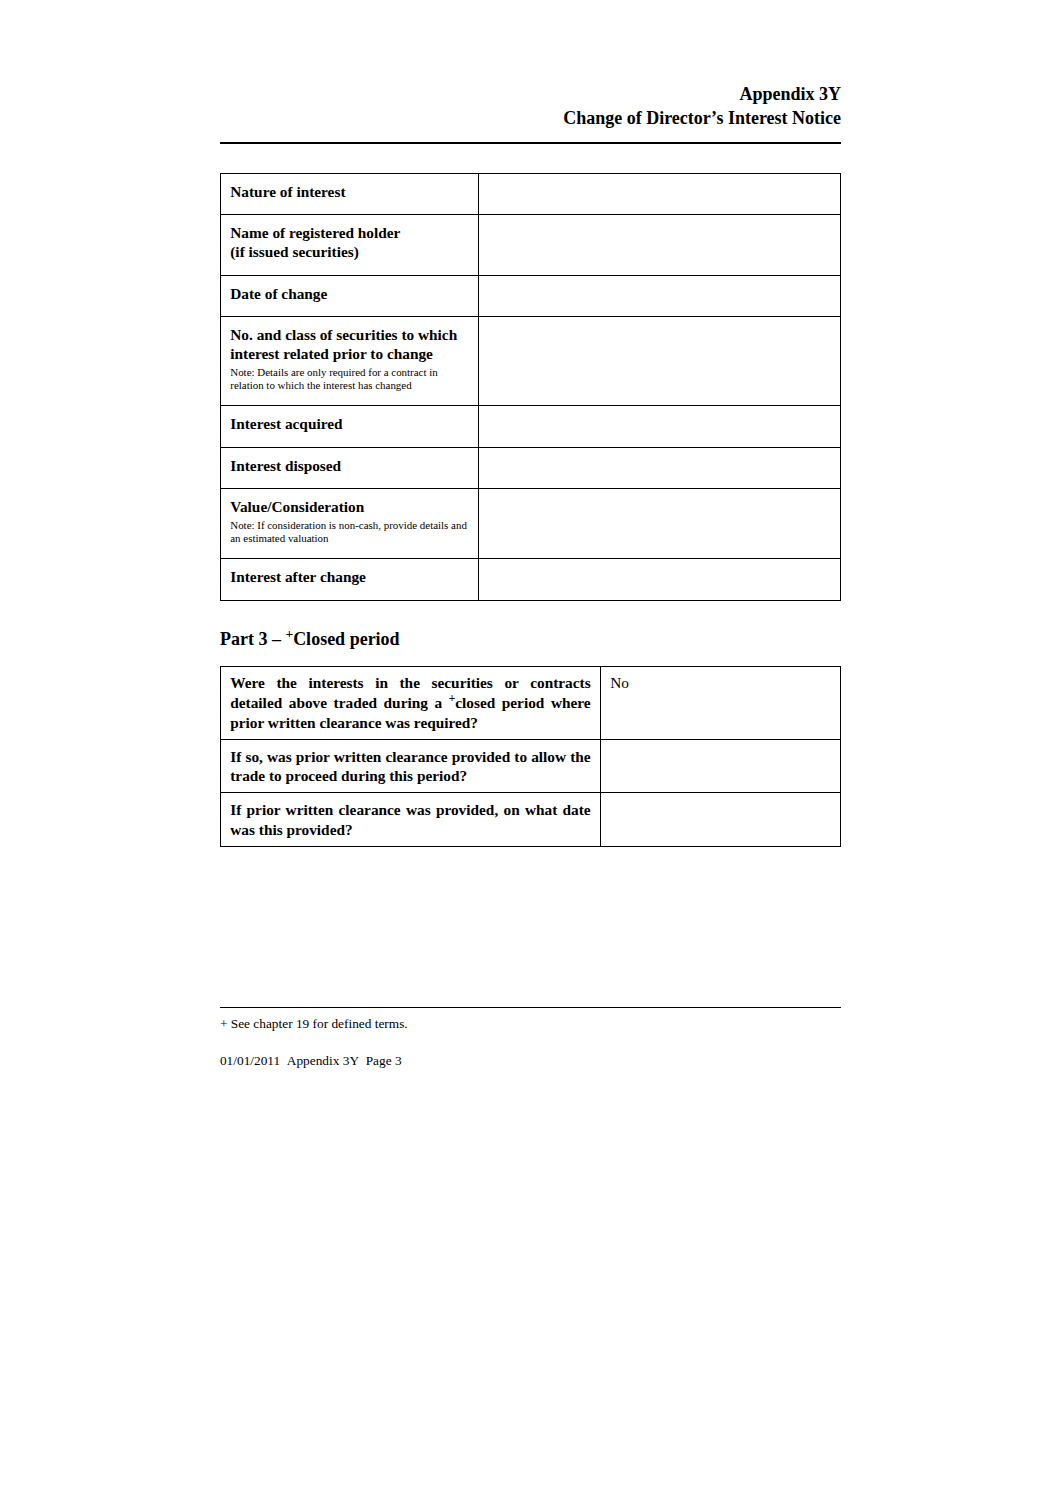Appendix 3Y
Change of Director’s Interest Notice
| Nature of interest | |
| Name of registered holder (if issued securities) | |
| Date of change | |
| No. and class of securities to which interest related prior to change Note: Details are only required for a contract in relation to which the interest has changed | |
| Interest acquired | |
| Interest disposed | |
| Value/Consideration Note: If consideration is non-cash, provide details and an estimated valuation | |
| Interest after change | |
Part 3 – +Closed period
| Were the interests in the securities or contracts detailed above traded during a + closed period where prior written clearance was required? | No |
| If so, was prior written clearance provided to allow the trade to proceed during this period? | |
| If prior written clearance was provided, on what date was this provided? | |
+ See chapter 19 for defined terms.
01/01/2011 Appendix 3Y Page 3